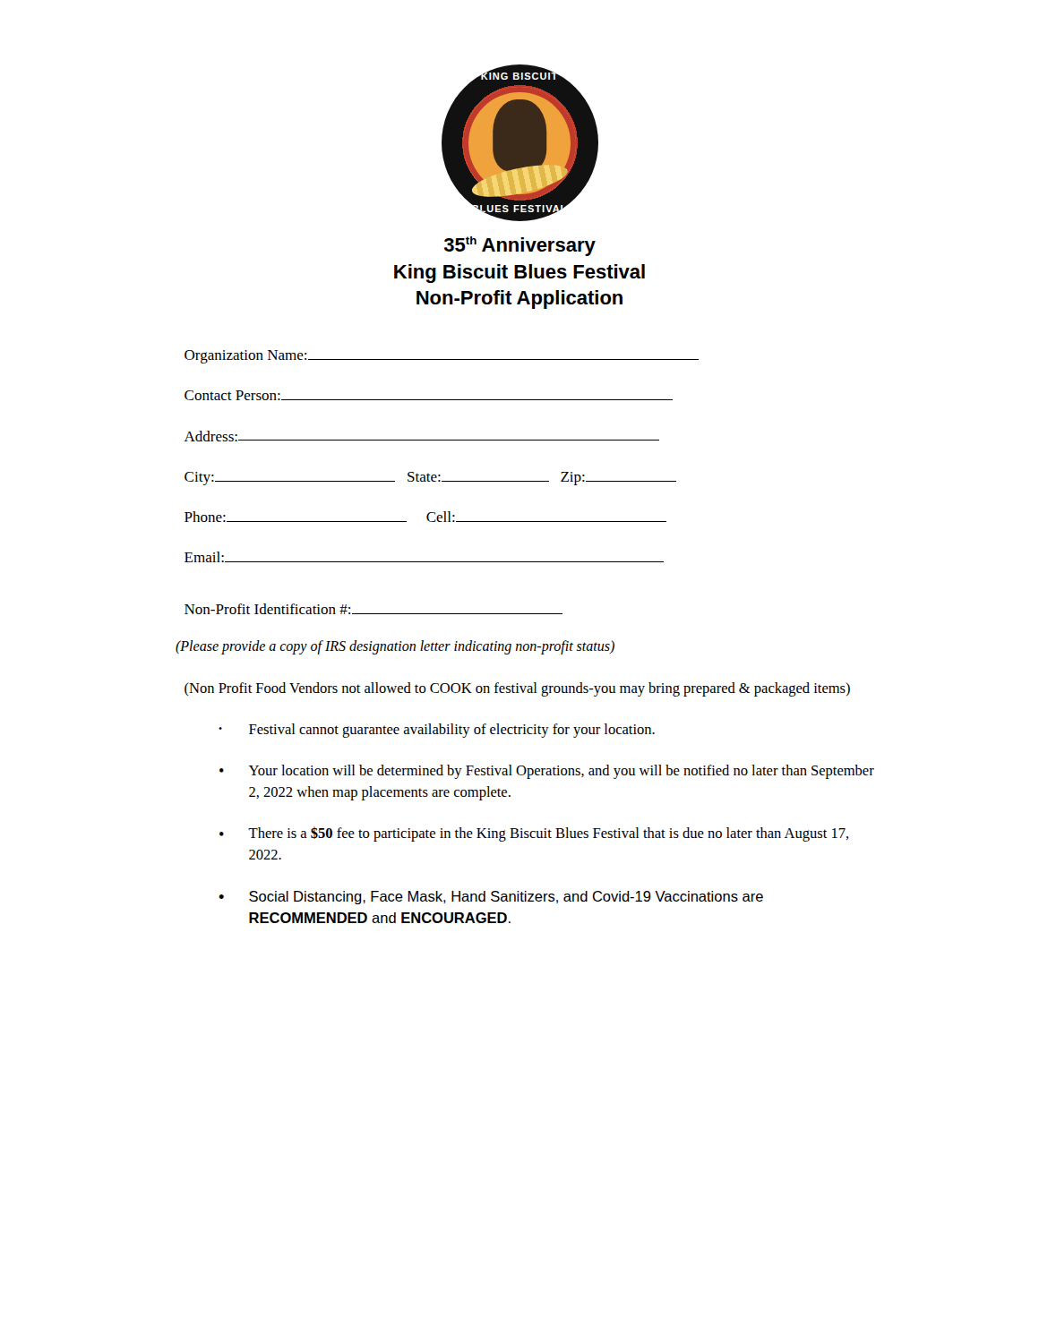KING BISCUIT
BLUES FESTIVAL
35th Anniversary
King Biscuit Blues Festival
Non-Profit Application
Organization Name:
Contact Person:
Address:
City: State: Zip:
Phone: Cell:
Email:
Non-Profit Identification #:
(Please provide a copy of IRS designation letter indicating non-profit status)
(Non Profit Food Vendors not allowed to COOK on festival grounds-you may bring prepared & packaged items)
Festival cannot guarantee availability of electricity for your location.
Your location will be determined by Festival Operations, and you will be notified no later than September 2, 2022 when map placements are complete.
There is a $50 fee to participate in the King Biscuit Blues Festival that is due no later than August 17, 2022.
Social Distancing, Face Mask, Hand Sanitizers, and Covid-19 Vaccinations are RECOMMENDED and ENCOURAGED.